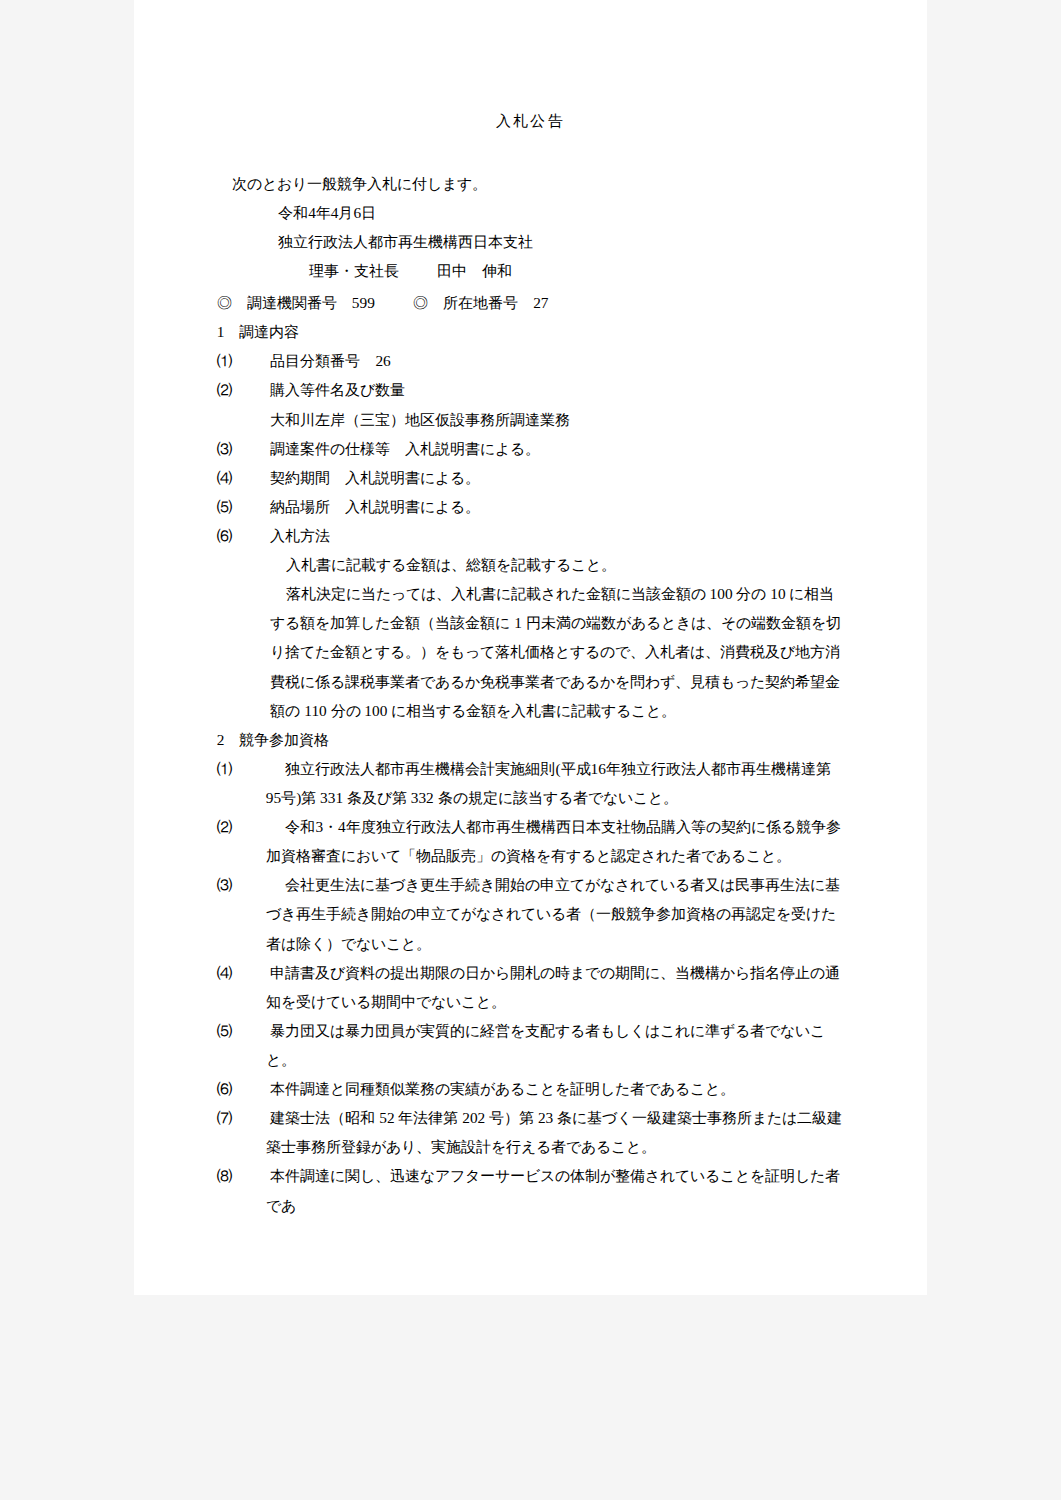入札公告
次のとおり一般競争入札に付します。
令和4年4月6日
独立行政法人都市再生機構西日本支社
理事・支社長 田中　伸和
◎　調達機関番号　599 ◎　所在地番号　27
1　調達内容
⑴品目分類番号　26
⑵購入等件名及び数量
大和川左岸（三宝）地区仮設事務所調達業務
⑶調達案件の仕様等　入札説明書による。
⑷契約期間　入札説明書による。
⑸納品場所　入札説明書による。
⑹入札方法
入札書に記載する金額は、総額を記載すること。
落札決定に当たっては、入札書に記載された金額に当該金額の 100 分の 10 に相当する額を加算した金額（当該金額に 1 円未満の端数があるときは、その端数金額を切り捨てた金額とする。）をもって落札価格とするので、入札者は、消費税及び地方消費税に係る課税事業者であるか免税事業者であるかを問わず、見積もった契約希望金額の 110 分の 100 に相当する金額を入札書に記載すること。
2　競争参加資格
⑴　独立行政法人都市再生機構会計実施細則(平成16年独立行政法人都市再生機構達第95号)第 331 条及び第 332 条の規定に該当する者でないこと。
⑵　令和3・4年度独立行政法人都市再生機構西日本支社物品購入等の契約に係る競争参加資格審査において「物品販売」の資格を有すると認定された者であること。
⑶　会社更生法に基づき更生手続き開始の申立てがなされている者又は民事再生法に基づき再生手続き開始の申立てがなされている者（一般競争参加資格の再認定を受けた者は除く）でないこと。
⑷申請書及び資料の提出期限の日から開札の時までの期間に、当機構から指名停止の通知を受けている期間中でないこと。
⑸暴力団又は暴力団員が実質的に経営を支配する者もしくはこれに準ずる者でないこと。
⑹本件調達と同種類似業務の実績があることを証明した者であること。
⑺建築士法（昭和 52 年法律第 202 号）第 23 条に基づく一級建築士事務所または二級建築士事務所登録があり、実施設計を行える者であること。
⑻本件調達に関し、迅速なアフターサービスの体制が整備されていることを証明した者であ